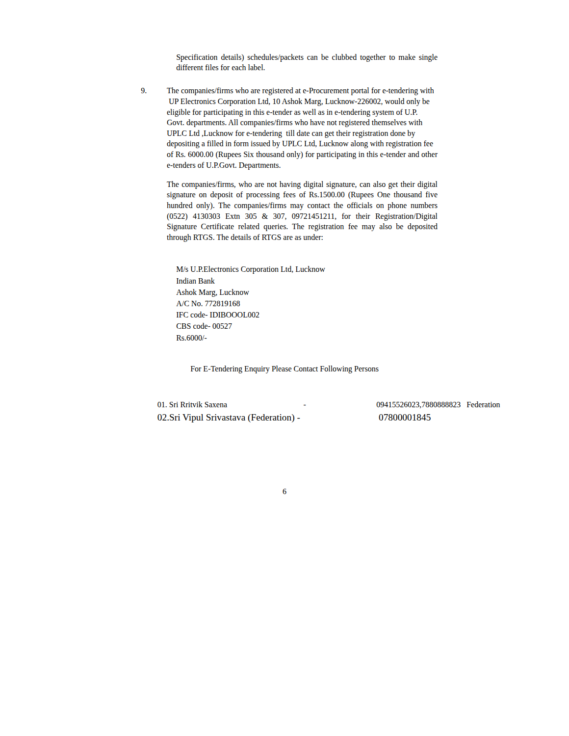Specification details) schedules/packets can be clubbed together to make single different files for each label.
9.
The companies/firms who are registered at e-Procurement portal for e-tendering with
UP Electronics Corporation Ltd, 10 Ashok Marg, Lucknow-226002, would only be
eligible for participating in this e-tender as well as in e-tendering system of U.P.
Govt. departments. All companies/firms who have not registered themselves with
UPLC Ltd ,Lucknow for e-tendering till date can get their registration done by
depositing a filled in form issued by UPLC Ltd, Lucknow along with registration fee
of Rs. 6000.00 (Rupees Six thousand only) for participating in this e-tender and other e-tenders of U.P.Govt. Departments.
The companies/firms, who are not having digital signature, can also get their digital signature on deposit of processing fees of Rs.1500.00 (Rupees One thousand five hundred only). The companies/firms may contact the officials on phone numbers (0522) 4130303 Extn 305 & 307, 09721451211, for their Registration/Digital Signature Certificate related queries. The registration fee may also be deposited through RTGS. The details of RTGS are as under:
M/s U.P.Electronics Corporation Ltd, Lucknow
Indian Bank
Ashok Marg, Lucknow
A/C No. 772819168
IFC code- IDIBOOOL002
CBS code- 00527
Rs.6000/-
For E-Tendering Enquiry Please Contact Following Persons
01. Sri Rritvik Saxena - 09415526023,7880888823 Federation
02.Sri Vipul Srivastava (Federation) - 07800001845
6